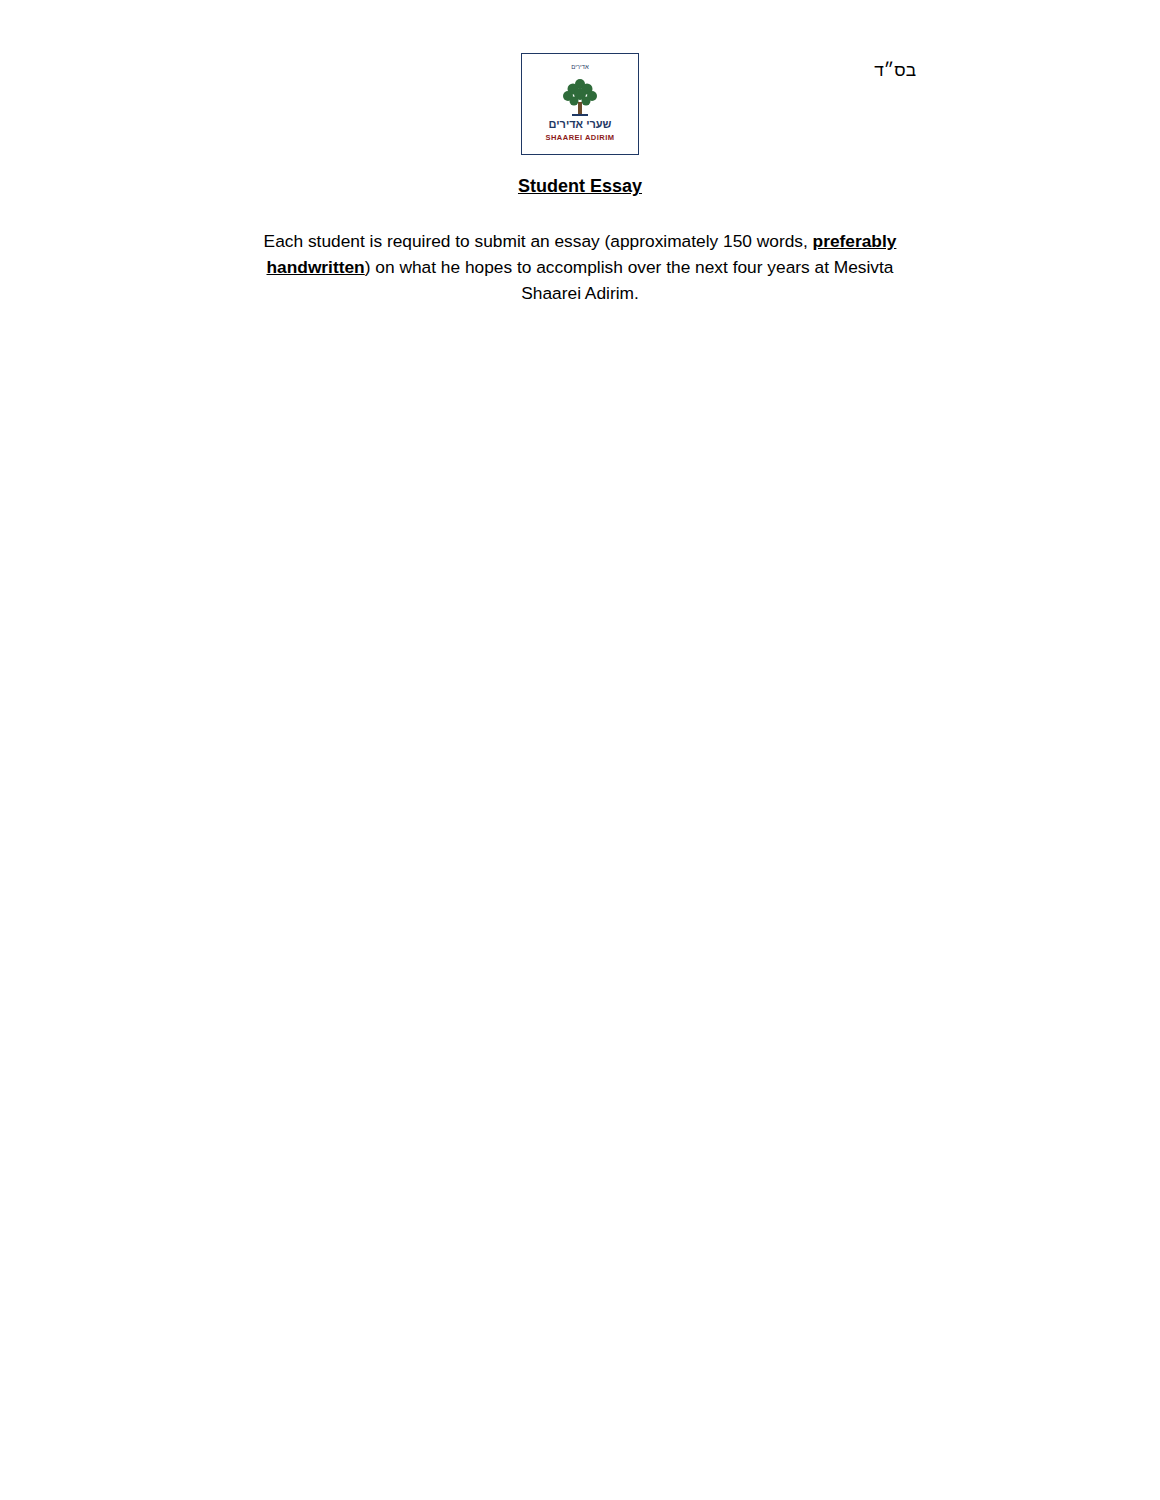בס״ד
אדירים שערי אדירים SHAAREI ADIRIM
Student Essay
Each student is required to submit an essay (approximately 150 words, preferably handwritten) on what he hopes to accomplish over the next four years at Mesivta Shaarei Adirim.